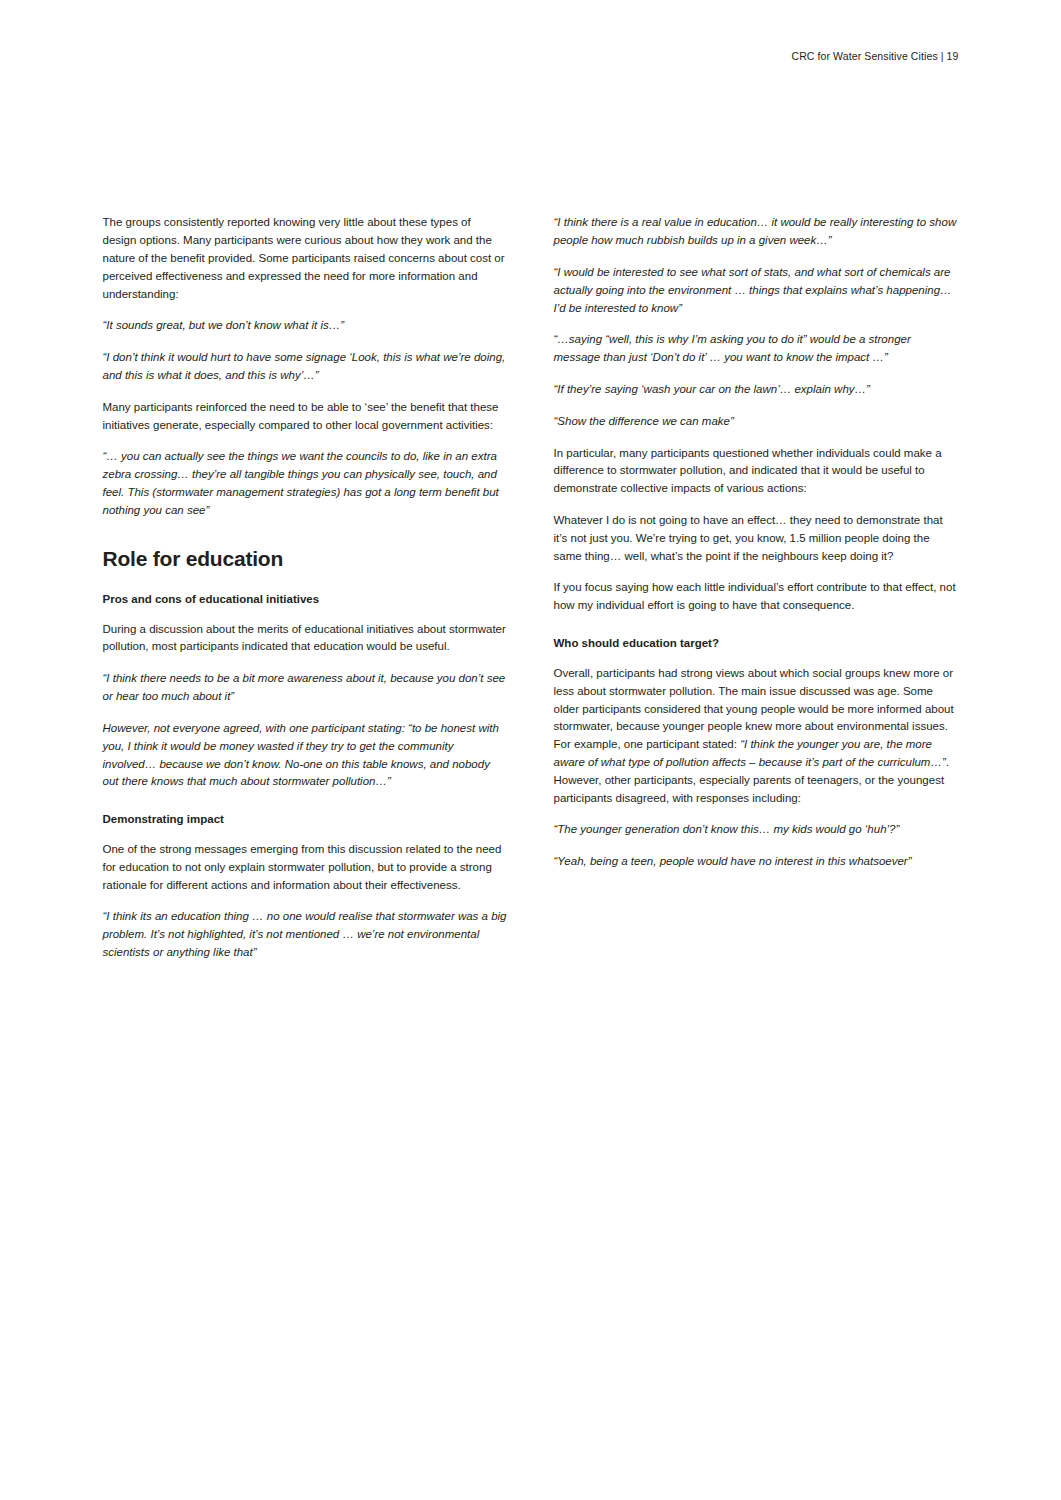CRC for Water Sensitive Cities | 19
The groups consistently reported knowing very little about these types of design options. Many participants were curious about how they work and the nature of the benefit provided. Some participants raised concerns about cost or perceived effectiveness and expressed the need for more information and understanding:
“It sounds great, but we don’t know what it is…”
“I don’t think it would hurt to have some signage ‘Look, this is what we’re doing, and this is what it does, and this is why’…”
Many participants reinforced the need to be able to ‘see’ the benefit that these initiatives generate, especially compared to other local government activities:
“… you can actually see the things we want the councils to do, like in an extra zebra crossing… they’re all tangible things you can physically see, touch, and feel. This (stormwater management strategies) has got a long term benefit but nothing you can see”
Role for education
Pros and cons of educational initiatives
During a discussion about the merits of educational initiatives about stormwater pollution, most participants indicated that education would be useful.
“I think there needs to be a bit more awareness about it, because you don’t see or hear too much about it”
However, not everyone agreed, with one participant stating: “to be honest with you, I think it would be money wasted if they try to get the community involved… because we don’t know. No-one on this table knows, and nobody out there knows that much about stormwater pollution…”
Demonstrating impact
One of the strong messages emerging from this discussion related to the need for education to not only explain stormwater pollution, but to provide a strong rationale for different actions and information about their effectiveness.
“I think its an education thing … no one would realise that stormwater was a big problem. It’s not highlighted, it’s not mentioned … we’re not environmental scientists or anything like that”
“I think there is a real value in education… it would be really interesting to show people how much rubbish builds up in a given week…”
“I would be interested to see what sort of stats, and what sort of chemicals are actually going into the environment … things that explains what’s happening… I’d be interested to know”
“…saying “well, this is why I’m asking you to do it” would be a stronger message than just ‘Don’t do it’ … you want to know the impact …”
“If they’re saying ‘wash your car on the lawn’… explain why…”
“Show the difference we can make”
In particular, many participants questioned whether individuals could make a difference to stormwater pollution, and indicated that it would be useful to demonstrate collective impacts of various actions:
Whatever I do is not going to have an effect… they need to demonstrate that it’s not just you. We’re trying to get, you know, 1.5 million people doing the same thing… well, what’s the point if the neighbours keep doing it?
If you focus saying how each little individual’s effort contribute to that effect, not how my individual effort is going to have that consequence.
Who should education target?
Overall, participants had strong views about which social groups knew more or less about stormwater pollution. The main issue discussed was age. Some older participants considered that young people would be more informed about stormwater, because younger people knew more about environmental issues. For example, one participant stated: “I think the younger you are, the more aware of what type of pollution affects – because it’s part of the curriculum…”. However, other participants, especially parents of teenagers, or the youngest participants disagreed, with responses including:
“The younger generation don’t know this… my kids would go ‘huh’?”
“Yeah, being a teen, people would have no interest in this whatsoever”